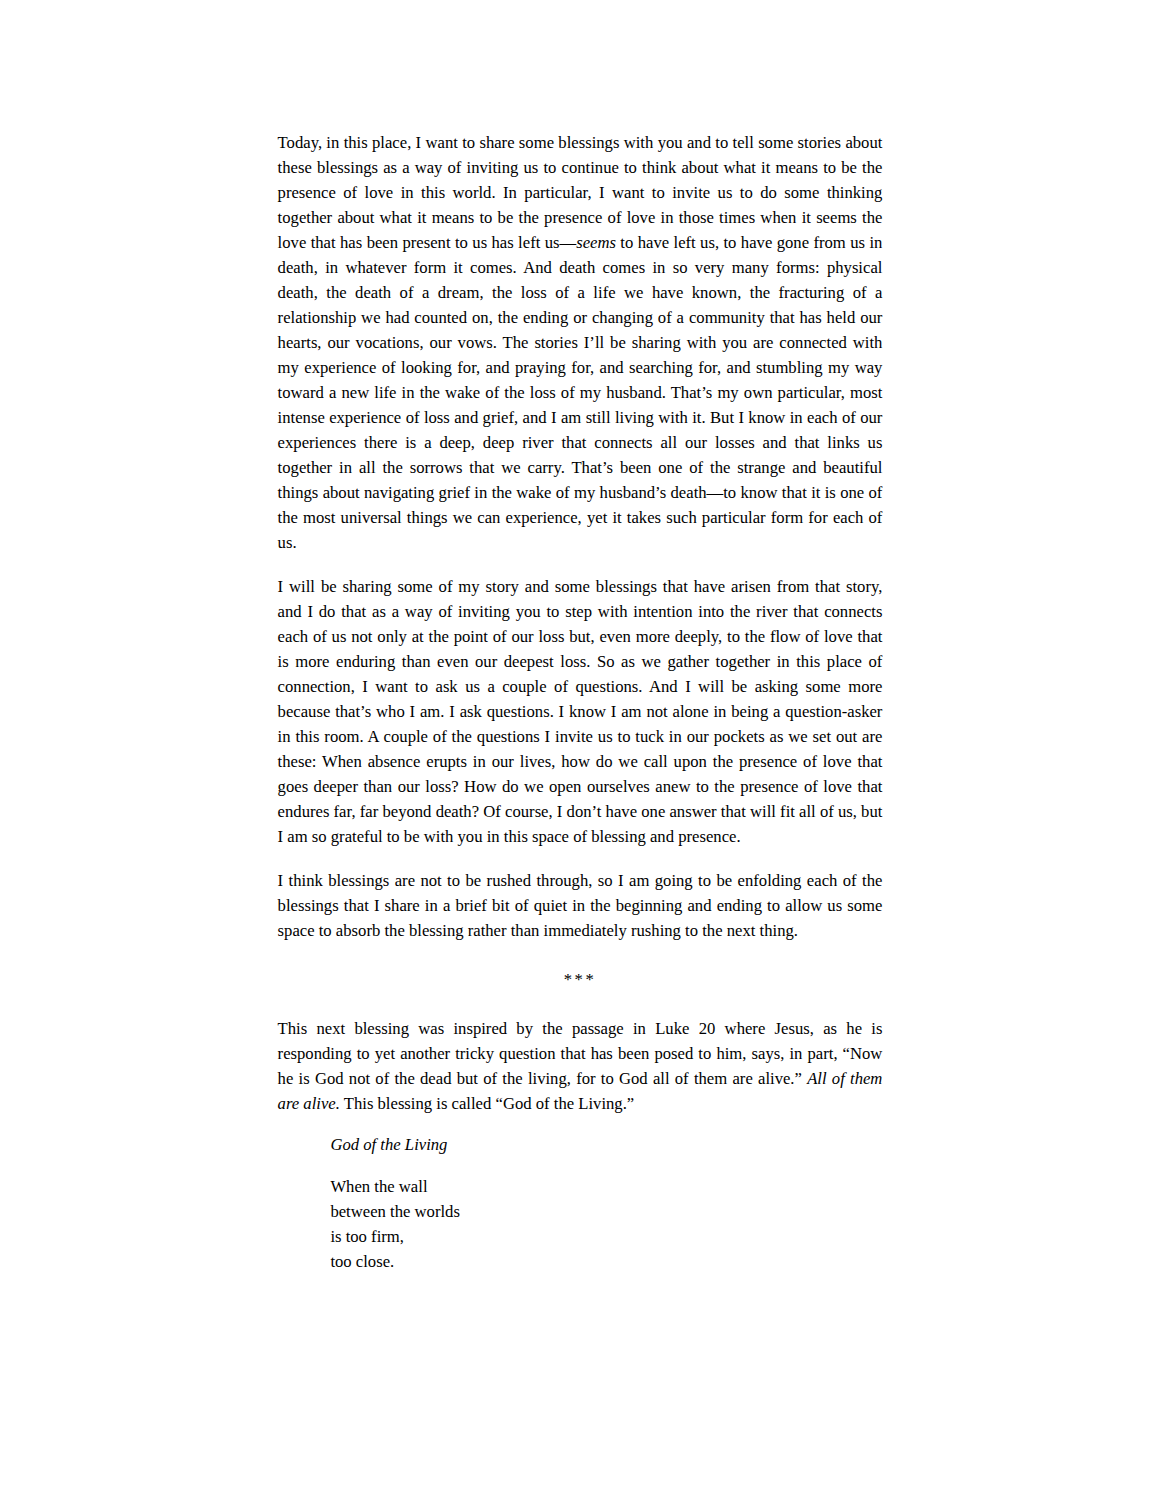Today, in this place, I want to share some blessings with you and to tell some stories about these blessings as a way of inviting us to continue to think about what it means to be the presence of love in this world. In particular, I want to invite us to do some thinking together about what it means to be the presence of love in those times when it seems the love that has been present to us has left us—seems to have left us, to have gone from us in death, in whatever form it comes. And death comes in so very many forms: physical death, the death of a dream, the loss of a life we have known, the fracturing of a relationship we had counted on, the ending or changing of a community that has held our hearts, our vocations, our vows. The stories I’ll be sharing with you are connected with my experience of looking for, and praying for, and searching for, and stumbling my way toward a new life in the wake of the loss of my husband. That’s my own particular, most intense experience of loss and grief, and I am still living with it. But I know in each of our experiences there is a deep, deep river that connects all our losses and that links us together in all the sorrows that we carry. That’s been one of the strange and beautiful things about navigating grief in the wake of my husband’s death—to know that it is one of the most universal things we can experience, yet it takes such particular form for each of us.
I will be sharing some of my story and some blessings that have arisen from that story, and I do that as a way of inviting you to step with intention into the river that connects each of us not only at the point of our loss but, even more deeply, to the flow of love that is more enduring than even our deepest loss. So as we gather together in this place of connection, I want to ask us a couple of questions. And I will be asking some more because that’s who I am. I ask questions. I know I am not alone in being a question-asker in this room. A couple of the questions I invite us to tuck in our pockets as we set out are these: When absence erupts in our lives, how do we call upon the presence of love that goes deeper than our loss? How do we open ourselves anew to the presence of love that endures far, far beyond death? Of course, I don’t have one answer that will fit all of us, but I am so grateful to be with you in this space of blessing and presence.
I think blessings are not to be rushed through, so I am going to be enfolding each of the blessings that I share in a brief bit of quiet in the beginning and ending to allow us some space to absorb the blessing rather than immediately rushing to the next thing.
***
This next blessing was inspired by the passage in Luke 20 where Jesus, as he is responding to yet another tricky question that has been posed to him, says, in part, “Now he is God not of the dead but of the living, for to God all of them are alive.” All of them are alive. This blessing is called “God of the Living.”
God of the Living
When the wall
between the worlds
is too firm,
too close.